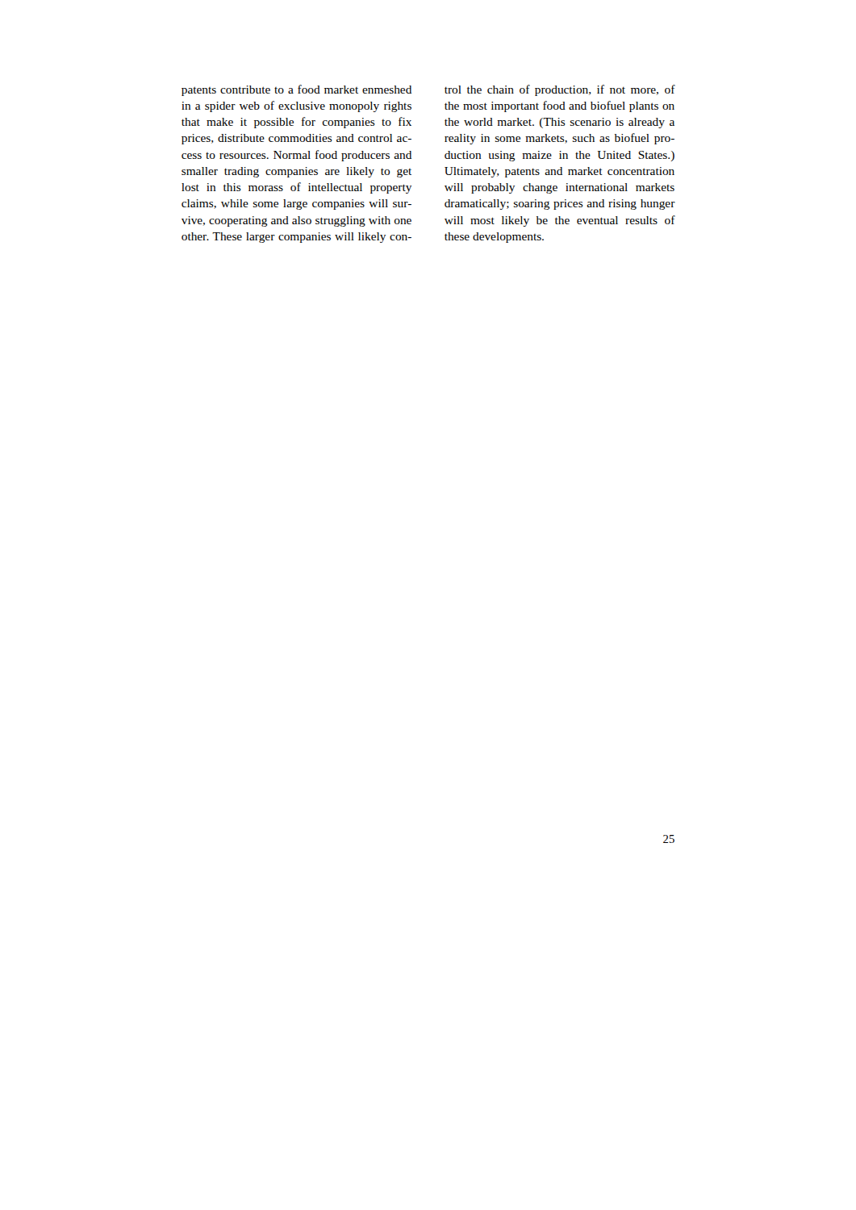patents contribute to a food market enmeshed in a spider web of exclusive monopoly rights that make it possible for companies to fix prices, distribute commodities and control access to resources. Normal food producers and smaller trading companies are likely to get lost in this morass of intellectual property claims, while some large companies will survive, cooperating and also struggling with one other. These larger companies will likely control the chain of production, if not more, of the most important food and biofuel plants on the world market. (This scenario is already a reality in some markets, such as biofuel production using maize in the United States.) Ultimately, patents and market concentration will probably change international markets dramatically; soaring prices and rising hunger will most likely be the eventual results of these developments.
25